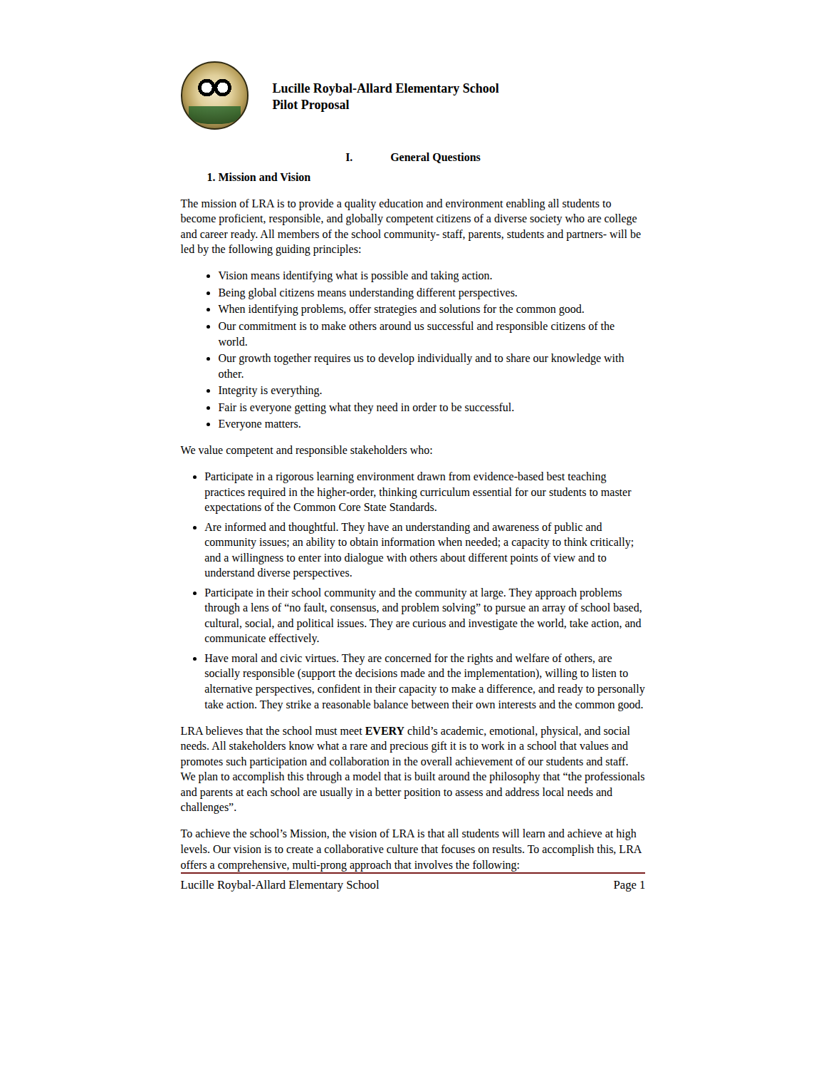Lucille Roybal-Allard Elementary School Pilot Proposal
I. General Questions
Mission and Vision
The mission of LRA is to provide a quality education and environment enabling all students to become proficient, responsible, and globally competent citizens of a diverse society who are college and career ready. All members of the school community- staff, parents, students and partners- will be led by the following guiding principles:
Vision means identifying what is possible and taking action.
Being global citizens means understanding different perspectives.
When identifying problems, offer strategies and solutions for the common good.
Our commitment is to make others around us successful and responsible citizens of the world.
Our growth together requires us to develop individually and to share our knowledge with other.
Integrity is everything.
Fair is everyone getting what they need in order to be successful.
Everyone matters.
We value competent and responsible stakeholders who:
Participate in a rigorous learning environment drawn from evidence-based best teaching practices required in the higher-order, thinking curriculum essential for our students to master expectations of the Common Core State Standards.
Are informed and thoughtful. They have an understanding and awareness of public and community issues; an ability to obtain information when needed; a capacity to think critically; and a willingness to enter into dialogue with others about different points of view and to understand diverse perspectives.
Participate in their school community and the community at large. They approach problems through a lens of “no fault, consensus, and problem solving” to pursue an array of school based, cultural, social, and political issues. They are curious and investigate the world, take action, and communicate effectively.
Have moral and civic virtues. They are concerned for the rights and welfare of others, are socially responsible (support the decisions made and the implementation), willing to listen to alternative perspectives, confident in their capacity to make a difference, and ready to personally take action. They strike a reasonable balance between their own interests and the common good.
LRA believes that the school must meet EVERY child’s academic, emotional, physical, and social needs. All stakeholders know what a rare and precious gift it is to work in a school that values and promotes such participation and collaboration in the overall achievement of our students and staff. We plan to accomplish this through a model that is built around the philosophy that “the professionals and parents at each school are usually in a better position to assess and address local needs and challenges”.
To achieve the school’s Mission, the vision of LRA is that all students will learn and achieve at high levels. Our vision is to create a collaborative culture that focuses on results. To accomplish this, LRA offers a comprehensive, multi-prong approach that involves the following:
Lucille Roybal-Allard Elementary School Page 1